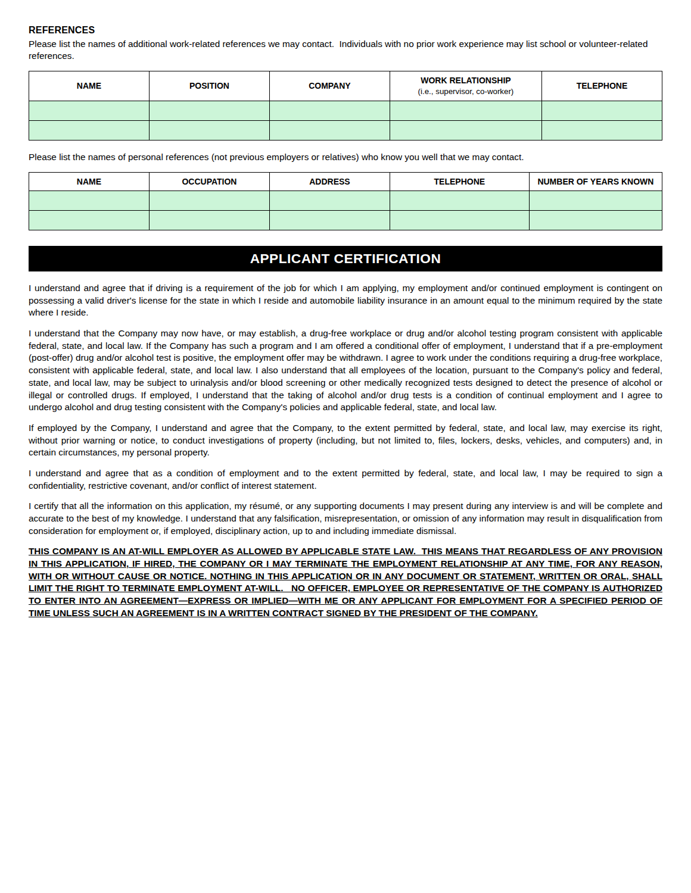REFERENCES
Please list the names of additional work-related references we may contact. Individuals with no prior work experience may list school or volunteer-related references.
| NAME | POSITION | COMPANY | WORK RELATIONSHIP (i.e., supervisor, co-worker) | TELEPHONE |
| --- | --- | --- | --- | --- |
Please list the names of personal references (not previous employers or relatives) who know you well that we may contact.
| NAME | OCCUPATION | ADDRESS | TELEPHONE | NUMBER OF YEARS KNOWN |
| --- | --- | --- | --- | --- |
APPLICANT CERTIFICATION
I understand and agree that if driving is a requirement of the job for which I am applying, my employment and/or continued employment is contingent on possessing a valid driver's license for the state in which I reside and automobile liability insurance in an amount equal to the minimum required by the state where I reside.
I understand that the Company may now have, or may establish, a drug-free workplace or drug and/or alcohol testing program consistent with applicable federal, state, and local law. If the Company has such a program and I am offered a conditional offer of employment, I understand that if a pre-employment (post-offer) drug and/or alcohol test is positive, the employment offer may be withdrawn. I agree to work under the conditions requiring a drug-free workplace, consistent with applicable federal, state, and local law. I also understand that all employees of the location, pursuant to the Company's policy and federal, state, and local law, may be subject to urinalysis and/or blood screening or other medically recognized tests designed to detect the presence of alcohol or illegal or controlled drugs. If employed, I understand that the taking of alcohol and/or drug tests is a condition of continual employment and I agree to undergo alcohol and drug testing consistent with the Company's policies and applicable federal, state, and local law.
If employed by the Company, I understand and agree that the Company, to the extent permitted by federal, state, and local law, may exercise its right, without prior warning or notice, to conduct investigations of property (including, but not limited to, files, lockers, desks, vehicles, and computers) and, in certain circumstances, my personal property.
I understand and agree that as a condition of employment and to the extent permitted by federal, state, and local law, I may be required to sign a confidentiality, restrictive covenant, and/or conflict of interest statement.
I certify that all the information on this application, my résumé, or any supporting documents I may present during any interview is and will be complete and accurate to the best of my knowledge. I understand that any falsification, misrepresentation, or omission of any information may result in disqualification from consideration for employment or, if employed, disciplinary action, up to and including immediate dismissal.
This company is an at-will employer as allowed by applicable state law. This means that regardless of any provision in this application, if hired, the Company or I may terminate the employment relationship at any time, for any reason, with or without cause or notice. Nothing in this application or in any document or statement, written or oral, shall limit the right to terminate employment at-will. No officer, employee or representative of the Company is authorized to enter into an agreement—express or implied—with me or any applicant for employment for a specified period of time unless such an agreement is in a written contract signed by the President of the Company.